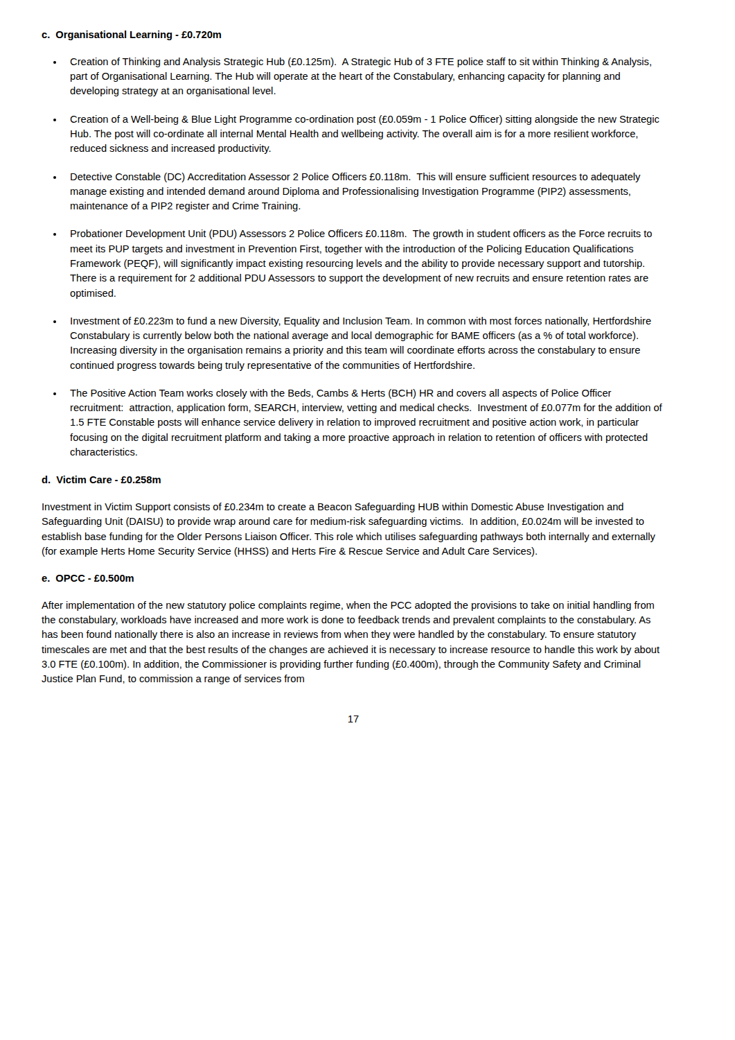c. Organisational Learning - £0.720m
Creation of Thinking and Analysis Strategic Hub (£0.125m). A Strategic Hub of 3 FTE police staff to sit within Thinking & Analysis, part of Organisational Learning. The Hub will operate at the heart of the Constabulary, enhancing capacity for planning and developing strategy at an organisational level.
Creation of a Well-being & Blue Light Programme co-ordination post (£0.059m - 1 Police Officer) sitting alongside the new Strategic Hub. The post will co-ordinate all internal Mental Health and wellbeing activity. The overall aim is for a more resilient workforce, reduced sickness and increased productivity.
Detective Constable (DC) Accreditation Assessor 2 Police Officers £0.118m. This will ensure sufficient resources to adequately manage existing and intended demand around Diploma and Professionalising Investigation Programme (PIP2) assessments, maintenance of a PIP2 register and Crime Training.
Probationer Development Unit (PDU) Assessors 2 Police Officers £0.118m. The growth in student officers as the Force recruits to meet its PUP targets and investment in Prevention First, together with the introduction of the Policing Education Qualifications Framework (PEQF), will significantly impact existing resourcing levels and the ability to provide necessary support and tutorship. There is a requirement for 2 additional PDU Assessors to support the development of new recruits and ensure retention rates are optimised.
Investment of £0.223m to fund a new Diversity, Equality and Inclusion Team. In common with most forces nationally, Hertfordshire Constabulary is currently below both the national average and local demographic for BAME officers (as a % of total workforce). Increasing diversity in the organisation remains a priority and this team will coordinate efforts across the constabulary to ensure continued progress towards being truly representative of the communities of Hertfordshire.
The Positive Action Team works closely with the Beds, Cambs & Herts (BCH) HR and covers all aspects of Police Officer recruitment: attraction, application form, SEARCH, interview, vetting and medical checks. Investment of £0.077m for the addition of 1.5 FTE Constable posts will enhance service delivery in relation to improved recruitment and positive action work, in particular focusing on the digital recruitment platform and taking a more proactive approach in relation to retention of officers with protected characteristics.
d. Victim Care - £0.258m
Investment in Victim Support consists of £0.234m to create a Beacon Safeguarding HUB within Domestic Abuse Investigation and Safeguarding Unit (DAISU) to provide wrap around care for medium-risk safeguarding victims. In addition, £0.024m will be invested to establish base funding for the Older Persons Liaison Officer. This role which utilises safeguarding pathways both internally and externally (for example Herts Home Security Service (HHSS) and Herts Fire & Rescue Service and Adult Care Services).
e. OPCC - £0.500m
After implementation of the new statutory police complaints regime, when the PCC adopted the provisions to take on initial handling from the constabulary, workloads have increased and more work is done to feedback trends and prevalent complaints to the constabulary. As has been found nationally there is also an increase in reviews from when they were handled by the constabulary. To ensure statutory timescales are met and that the best results of the changes are achieved it is necessary to increase resource to handle this work by about 3.0 FTE (£0.100m). In addition, the Commissioner is providing further funding (£0.400m), through the Community Safety and Criminal Justice Plan Fund, to commission a range of services from
17